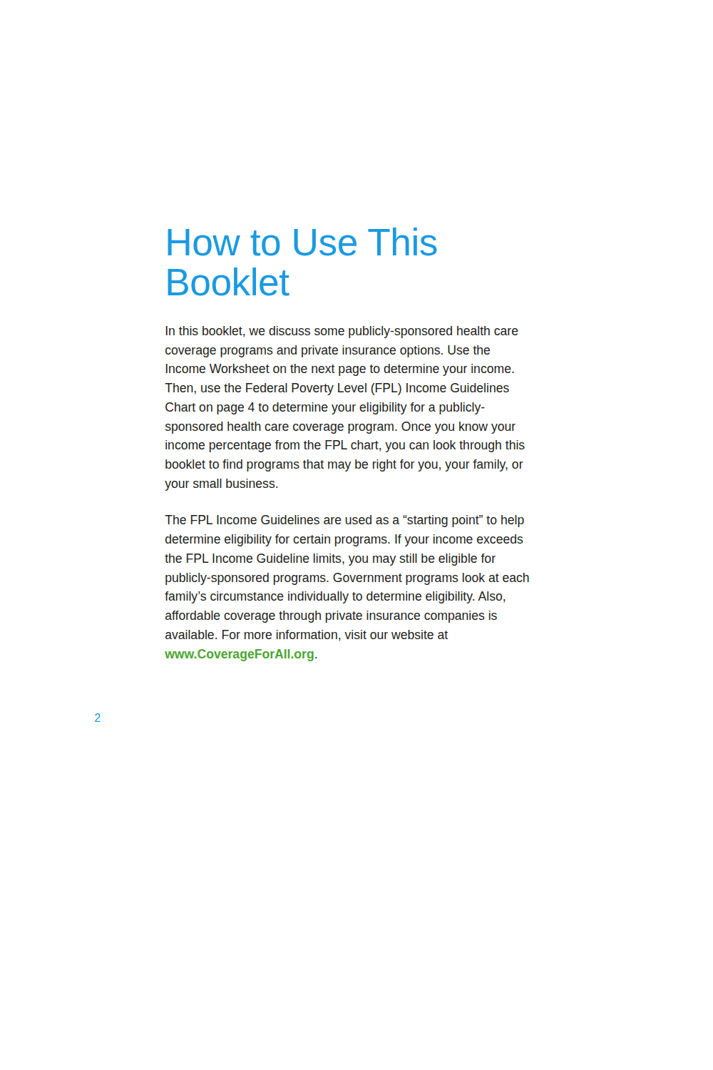How to Use This Booklet
In this booklet, we discuss some publicly-sponsored health care coverage programs and private insurance options. Use the Income Worksheet on the next page to determine your income. Then, use the Federal Poverty Level (FPL) Income Guidelines Chart on page 4 to determine your eligibility for a publicly-sponsored health care coverage program. Once you know your income percentage from the FPL chart, you can look through this booklet to find programs that may be right for you, your family, or your small business.
The FPL Income Guidelines are used as a “starting point” to help determine eligibility for certain programs. If your income exceeds the FPL Income Guideline limits, you may still be eligible for publicly-sponsored programs. Government programs look at each family’s circumstance individually to determine eligibility. Also, affordable coverage through private insurance companies is available. For more information, visit our website at www.CoverageForAll.org.
2